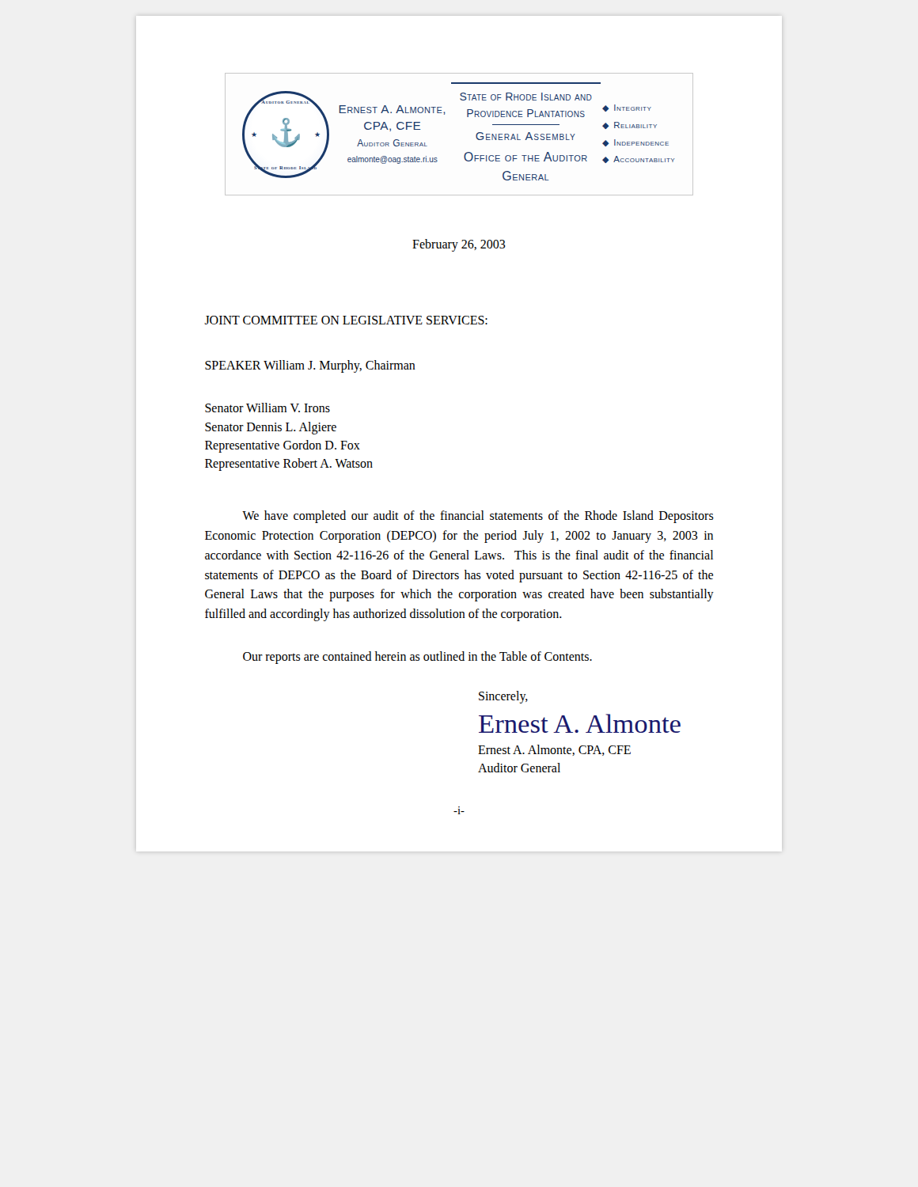| Auditor General ★ ★ ⚓ State of Rhode Island | Ernest A. Almonte, CPA, CFE Auditor General ealmonte@oag.state.ri.us | State of Rhode Island and Providence Plantations General Assembly Office of the Auditor General | ◆ Integrity ◆ Reliability ◆ Independence ◆ Accountability |
February 26, 2003
JOINT COMMITTEE ON LEGISLATIVE SERVICES:
SPEAKER William J. Murphy, Chairman
Senator William V. Irons
Senator Dennis L. Algiere
Representative Gordon D. Fox
Representative Robert A. Watson
We have completed our audit of the financial statements of the Rhode Island Depositors Economic Protection Corporation (DEPCO) for the period July 1, 2002 to January 3, 2003 in accordance with Section 42-116-26 of the General Laws. This is the final audit of the financial statements of DEPCO as the Board of Directors has voted pursuant to Section 42-116-25 of the General Laws that the purposes for which the corporation was created have been substantially fulfilled and accordingly has authorized dissolution of the corporation.
Our reports are contained herein as outlined in the Table of Contents.
Sincerely,
Ernest A. Almonte
Ernest A. Almonte, CPA, CFE
Auditor General
-i-